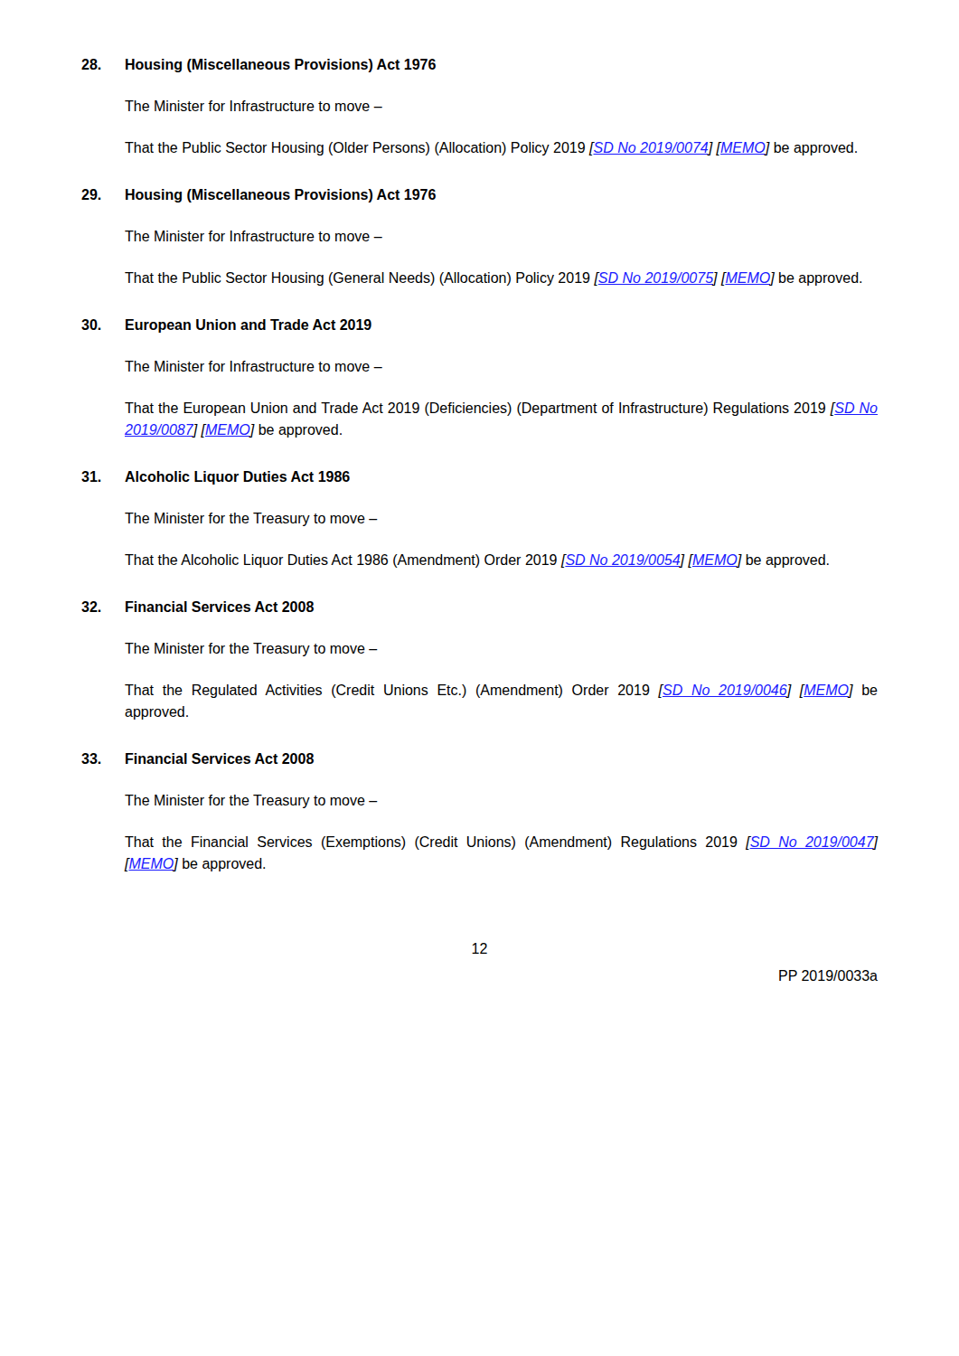28. Housing (Miscellaneous Provisions) Act 1976
The Minister for Infrastructure to move –
That the Public Sector Housing (Older Persons) (Allocation) Policy 2019 [SD No 2019/0074] [MEMO] be approved.
29. Housing (Miscellaneous Provisions) Act 1976
The Minister for Infrastructure to move –
That the Public Sector Housing (General Needs) (Allocation) Policy 2019 [SD No 2019/0075] [MEMO] be approved.
30. European Union and Trade Act 2019
The Minister for Infrastructure to move –
That the European Union and Trade Act 2019 (Deficiencies) (Department of Infrastructure) Regulations 2019 [SD No 2019/0087] [MEMO] be approved.
31. Alcoholic Liquor Duties Act 1986
The Minister for the Treasury to move –
That the Alcoholic Liquor Duties Act 1986 (Amendment) Order 2019 [SD No 2019/0054] [MEMO] be approved.
32. Financial Services Act 2008
The Minister for the Treasury to move –
That the Regulated Activities (Credit Unions Etc.) (Amendment) Order 2019 [SD No 2019/0046] [MEMO] be approved.
33. Financial Services Act 2008
The Minister for the Treasury to move –
That the Financial Services (Exemptions) (Credit Unions) (Amendment) Regulations 2019 [SD No 2019/0047] [MEMO] be approved.
12
PP 2019/0033a